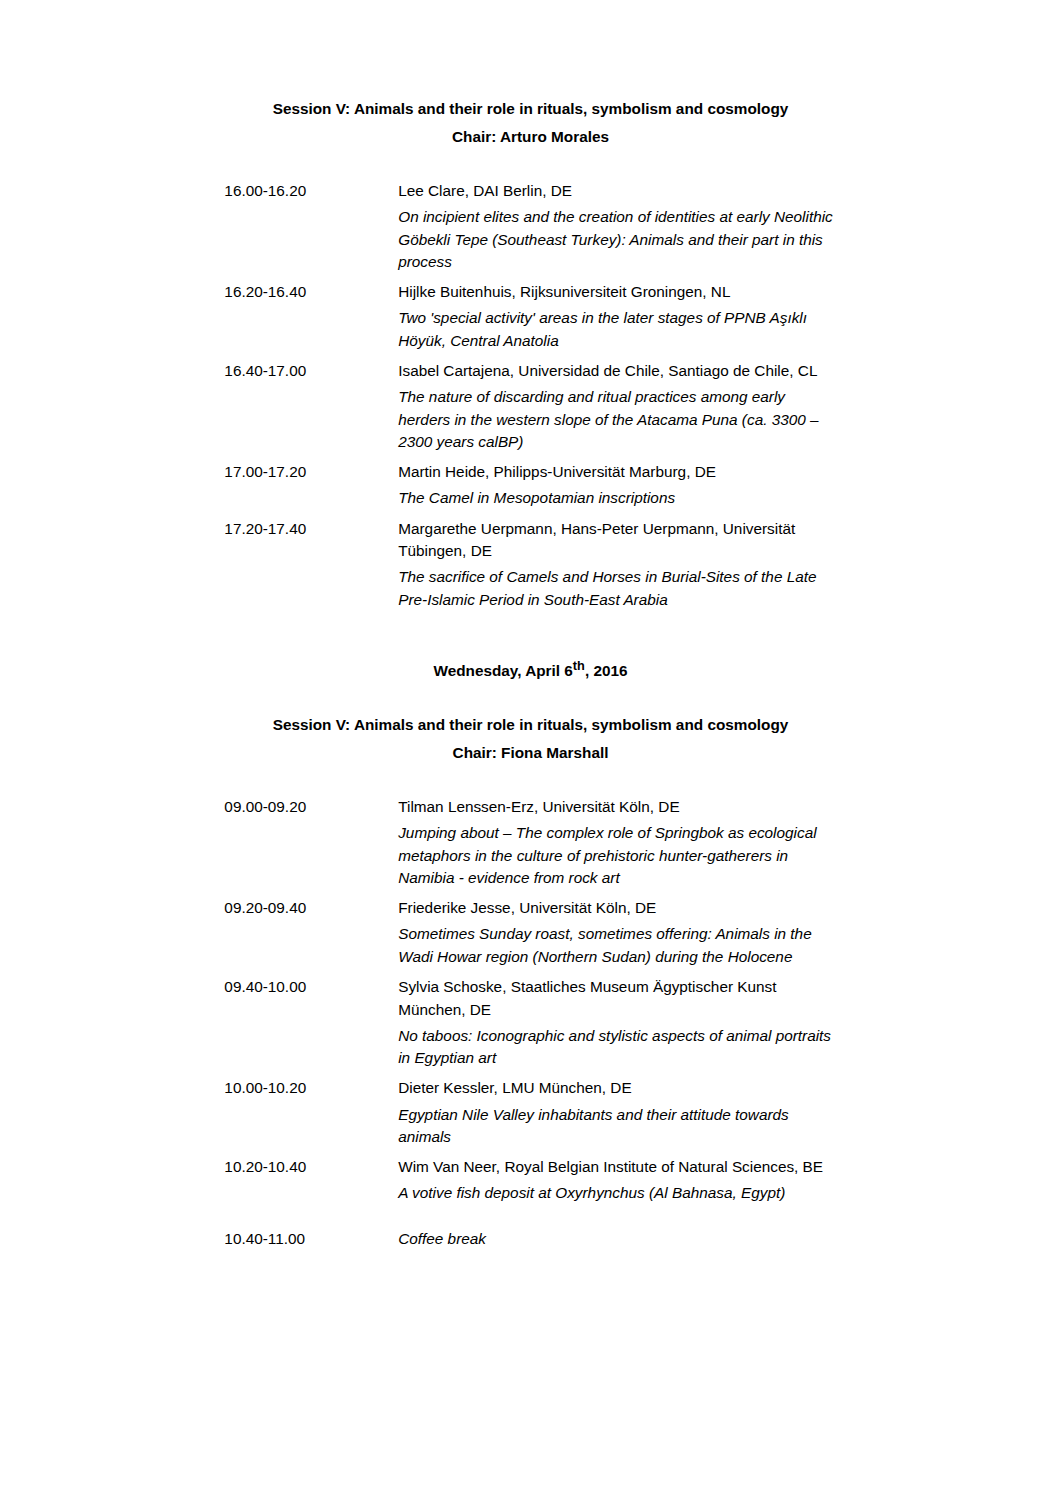Session V: Animals and their role in rituals, symbolism and cosmology Chair: Arturo Morales
| 16.00-16.20 | Lee Clare, DAI Berlin, DE On incipient elites and the creation of identities at early Neolithic Göbekli Tepe (Southeast Turkey): Animals and their part in this process |
| 16.20-16.40 | Hijlke Buitenhuis, Rijksuniversiteit Groningen, NL Two 'special activity' areas in the later stages of PPNB Aşıklı Höyük, Central Anatolia |
| 16.40-17.00 | Isabel Cartajena, Universidad de Chile, Santiago de Chile, CL The nature of discarding and ritual practices among early herders in the western slope of the Atacama Puna (ca. 3300 – 2300 years calBP) |
| 17.00-17.20 | Martin Heide, Philipps-Universität Marburg, DE The Camel in Mesopotamian inscriptions |
| 17.20-17.40 | Margarethe Uerpmann, Hans-Peter Uerpmann, Universität Tübingen, DE The sacrifice of Camels and Horses in Burial-Sites of the Late Pre-Islamic Period in South-East Arabia |
Wednesday, April 6th, 2016
Session V: Animals and their role in rituals, symbolism and cosmology Chair: Fiona Marshall
| 09.00-09.20 | Tilman Lenssen-Erz, Universität Köln, DE Jumping about – The complex role of Springbok as ecological metaphors in the culture of prehistoric hunter-gatherers in Namibia - evidence from rock art |
| 09.20-09.40 | Friederike Jesse, Universität Köln, DE Sometimes Sunday roast, sometimes offering: Animals in the Wadi Howar region (Northern Sudan) during the Holocene |
| 09.40-10.00 | Sylvia Schoske, Staatliches Museum Ägyptischer Kunst München, DE No taboos: Iconographic and stylistic aspects of animal portraits in Egyptian art |
| 10.00-10.20 | Dieter Kessler, LMU München, DE Egyptian Nile Valley inhabitants and their attitude towards animals |
| 10.20-10.40 | Wim Van Neer, Royal Belgian Institute of Natural Sciences, BE A votive fish deposit at Oxyrhynchus (Al Bahnasa, Egypt) |
| 10.40-11.00 | Coffee break |